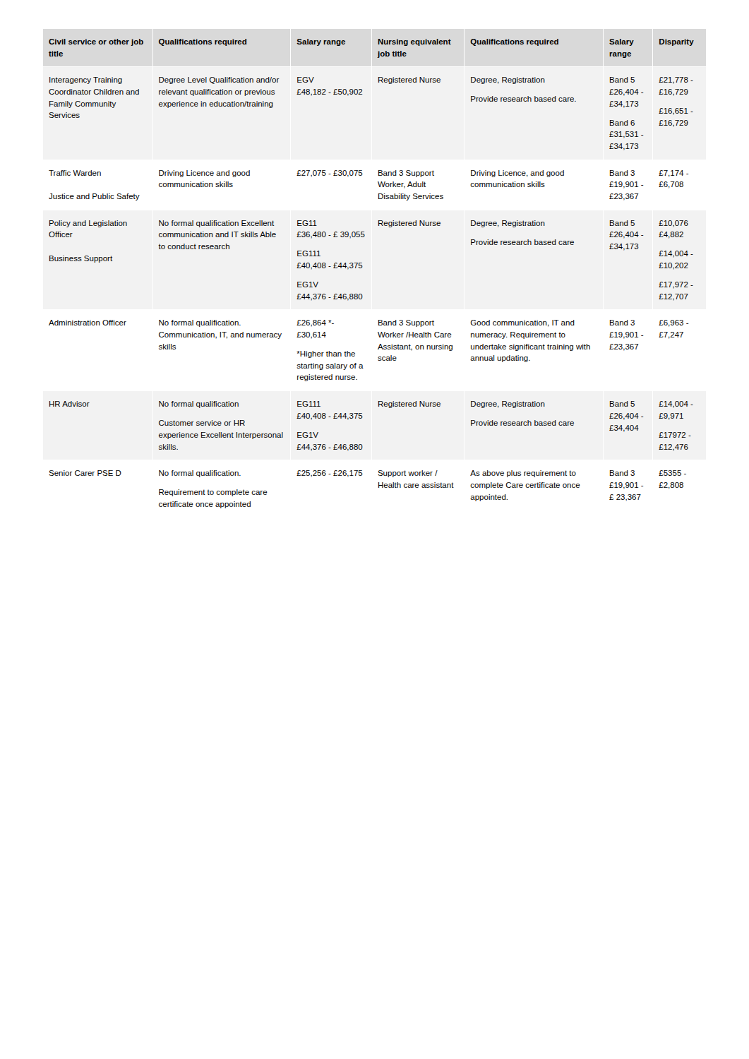| Civil service or other job title | Qualifications required | Salary range | Nursing equivalent job title | Qualifications required | Salary range | Disparity |
| --- | --- | --- | --- | --- | --- | --- |
| Interagency Training Coordinator Children and Family Community Services | Degree Level Qualification and/or relevant qualification or previous experience in education/training | EGV £48,182 - £50,902 | Registered Nurse | Degree, Registration Provide research based care. | Band 5 £26,404 - £34,173 Band 6 £31,531 - £34,173 | £21,778 - £16,729 £16,651 - £16,729 |
| Traffic Warden Justice and Public Safety | Driving Licence and good communication skills | £27,075 - £30,075 | Band 3 Support Worker, Adult Disability Services | Driving Licence, and good communication skills | Band 3 £19,901 - £23,367 | £7,174 - £6,708 |
| Policy and Legislation Officer Business Support | No formal qualification Excellent communication and IT skills Able to conduct research | EG11 £36,480 - £ 39,055 EG111 £40,408 - £44,375 EG1V £44,376 - £46,880 | Registered Nurse | Degree, Registration Provide research based care | Band 5 £26,404 - £34,173 | £10,076 £4,882 £14,004 - £10,202 £17,972 - £12,707 |
| Administration Officer | No formal qualification. Communication, IT, and numeracy skills | £26,864 *- £30,614 *Higher than the starting salary of a registered nurse. | Band 3 Support Worker /Health Care Assistant, on nursing scale | Good communication, IT and numeracy. Requirement to undertake significant training with annual updating. | Band 3 £19,901 - £23,367 | £6,963 - £7,247 |
| HR Advisor | No formal qualification Customer service or HR experience Excellent Interpersonal skills. | EG111 £40,408 - £44,375 EG1V £44,376 - £46,880 | Registered Nurse | Degree, Registration Provide research based care | Band 5 £26,404 - £34,404 | £14,004 - £9,971 £17972 - £12,476 |
| Senior Carer PSE D | No formal qualification. Requirement to complete care certificate once appointed | £25,256 - £26,175 | Support worker / Health care assistant | As above plus requirement to complete Care certificate once appointed. | Band 3 £19,901 - £ 23,367 | £5355 - £2,808 |